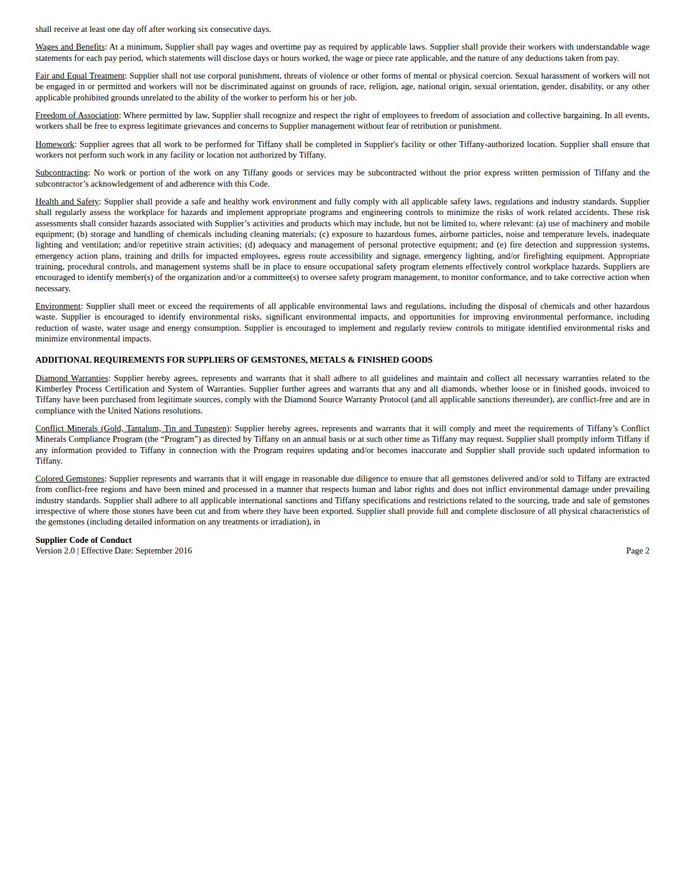shall receive at least one day off after working six consecutive days.
Wages and Benefits: At a minimum, Supplier shall pay wages and overtime pay as required by applicable laws. Supplier shall provide their workers with understandable wage statements for each pay period, which statements will disclose days or hours worked, the wage or piece rate applicable, and the nature of any deductions taken from pay.
Fair and Equal Treatment: Supplier shall not use corporal punishment, threats of violence or other forms of mental or physical coercion. Sexual harassment of workers will not be engaged in or permitted and workers will not be discriminated against on grounds of race, religion, age, national origin, sexual orientation, gender, disability, or any other applicable prohibited grounds unrelated to the ability of the worker to perform his or her job.
Freedom of Association: Where permitted by law, Supplier shall recognize and respect the right of employees to freedom of association and collective bargaining. In all events, workers shall be free to express legitimate grievances and concerns to Supplier management without fear of retribution or punishment.
Homework: Supplier agrees that all work to be performed for Tiffany shall be completed in Supplier's facility or other Tiffany-authorized location. Supplier shall ensure that workers not perform such work in any facility or location not authorized by Tiffany.
Subcontracting: No work or portion of the work on any Tiffany goods or services may be subcontracted without the prior express written permission of Tiffany and the subcontractor’s acknowledgement of and adherence with this Code.
Health and Safety: Supplier shall provide a safe and healthy work environment and fully comply with all applicable safety laws, regulations and industry standards. Supplier shall regularly assess the workplace for hazards and implement appropriate programs and engineering controls to minimize the risks of work related accidents. These risk assessments shall consider hazards associated with Supplier’s activities and products which may include, but not be limited to, where relevant: (a) use of machinery and mobile equipment; (b) storage and handling of chemicals including cleaning materials; (c) exposure to hazardous fumes, airborne particles, noise and temperature levels, inadequate lighting and ventilation; and/or repetitive strain activities; (d) adequacy and management of personal protective equipment; and (e) fire detection and suppression systems, emergency action plans, training and drills for impacted employees, egress route accessibility and signage, emergency lighting, and/or firefighting equipment. Appropriate training, procedural controls, and management systems shall be in place to ensure occupational safety program elements effectively control workplace hazards. Suppliers are encouraged to identify member(s) of the organization and/or a committee(s) to oversee safety program management, to monitor conformance, and to take corrective action when necessary.
Environment: Supplier shall meet or exceed the requirements of all applicable environmental laws and regulations, including the disposal of chemicals and other hazardous waste. Supplier is encouraged to identify environmental risks, significant environmental impacts, and opportunities for improving environmental performance, including reduction of waste, water usage and energy consumption. Supplier is encouraged to implement and regularly review controls to mitigate identified environmental risks and minimize environmental impacts.
ADDITIONAL REQUIREMENTS FOR SUPPLIERS OF GEMSTONES, METALS & FINISHED GOODS
Diamond Warranties: Supplier hereby agrees, represents and warrants that it shall adhere to all guidelines and maintain and collect all necessary warranties related to the Kimberley Process Certification and System of Warranties. Supplier further agrees and warrants that any and all diamonds, whether loose or in finished goods, invoiced to Tiffany have been purchased from legitimate sources, comply with the Diamond Source Warranty Protocol (and all applicable sanctions thereunder), are conflict-free and are in compliance with the United Nations resolutions.
Conflict Minerals (Gold, Tantalum, Tin and Tungsten): Supplier hereby agrees, represents and warrants that it will comply and meet the requirements of Tiffany’s Conflict Minerals Compliance Program (the “Program”) as directed by Tiffany on an annual basis or at such other time as Tiffany may request. Supplier shall promptly inform Tiffany if any information provided to Tiffany in connection with the Program requires updating and/or becomes inaccurate and Supplier shall provide such updated information to Tiffany.
Colored Gemstones: Supplier represents and warrants that it will engage in reasonable due diligence to ensure that all gemstones delivered and/or sold to Tiffany are extracted from conflict-free regions and have been mined and processed in a manner that respects human and labor rights and does not inflict environmental damage under prevailing industry standards. Supplier shall adhere to all applicable international sanctions and Tiffany specifications and restrictions related to the sourcing, trade and sale of gemstones irrespective of where those stones have been cut and from where they have been exported. Supplier shall provide full and complete disclosure of all physical characteristics of the gemstones (including detailed information on any treatments or irradiation), in
Supplier Code of Conduct
Version 2.0 | Effective Date: September 2016 Page 2